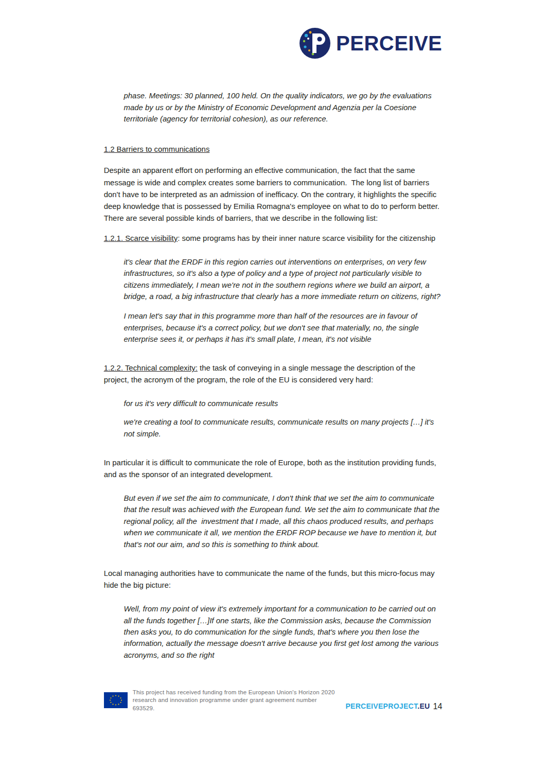PERCEIVE
phase. Meetings: 30 planned, 100 held. On the quality indicators, we go by the evaluations made by us or by the Ministry of Economic Development and Agenzia per la Coesione territoriale (agency for territorial cohesion), as our reference.
1.2 Barriers to communications
Despite an apparent effort on performing an effective communication, the fact that the same message is wide and complex creates some barriers to communication. The long list of barriers don't have to be interpreted as an admission of inefficacy. On the contrary, it highlights the specific deep knowledge that is possessed by Emilia Romagna's employee on what to do to perform better. There are several possible kinds of barriers, that we describe in the following list:
1.2.1. Scarce visibility: some programs has by their inner nature scarce visibility for the citizenship
it's clear that the ERDF in this region carries out interventions on enterprises, on very few infrastructures, so it's also a type of policy and a type of project not particularly visible to citizens immediately, I mean we're not in the southern regions where we build an airport, a bridge, a road, a big infrastructure that clearly has a more immediate return on citizens, right?
I mean let's say that in this programme more than half of the resources are in favour of enterprises, because it's a correct policy, but we don't see that materially, no, the single enterprise sees it, or perhaps it has it's small plate, I mean, it's not visible
1.2.2. Technical complexity: the task of conveying in a single message the description of the project, the acronym of the program, the role of the EU is considered very hard:
for us it's very difficult to communicate results
we're creating a tool to communicate results, communicate results on many projects […] it's not simple.
In particular it is difficult to communicate the role of Europe, both as the institution providing funds, and as the sponsor of an integrated development.
But even if we set the aim to communicate, I don't think that we set the aim to communicate that the result was achieved with the European fund. We set the aim to communicate that the regional policy, all the investment that I made, all this chaos produced results, and perhaps when we communicate it all, we mention the ERDF ROP because we have to mention it, but that's not our aim, and so this is something to think about.
Local managing authorities have to communicate the name of the funds, but this micro-focus may hide the big picture:
Well, from my point of view it's extremely important for a communication to be carried out on all the funds together […]If one starts, like the Commission asks, because the Commission then asks you, to do communication for the single funds, that's where you then lose the information, actually the message doesn't arrive because you first get lost among the various acronyms, and so the right
This project has received funding from the European Union's Horizon 2020
research and innovation programme under grant agreement number 693529.
PERCEIVEPROJECT.EU
14